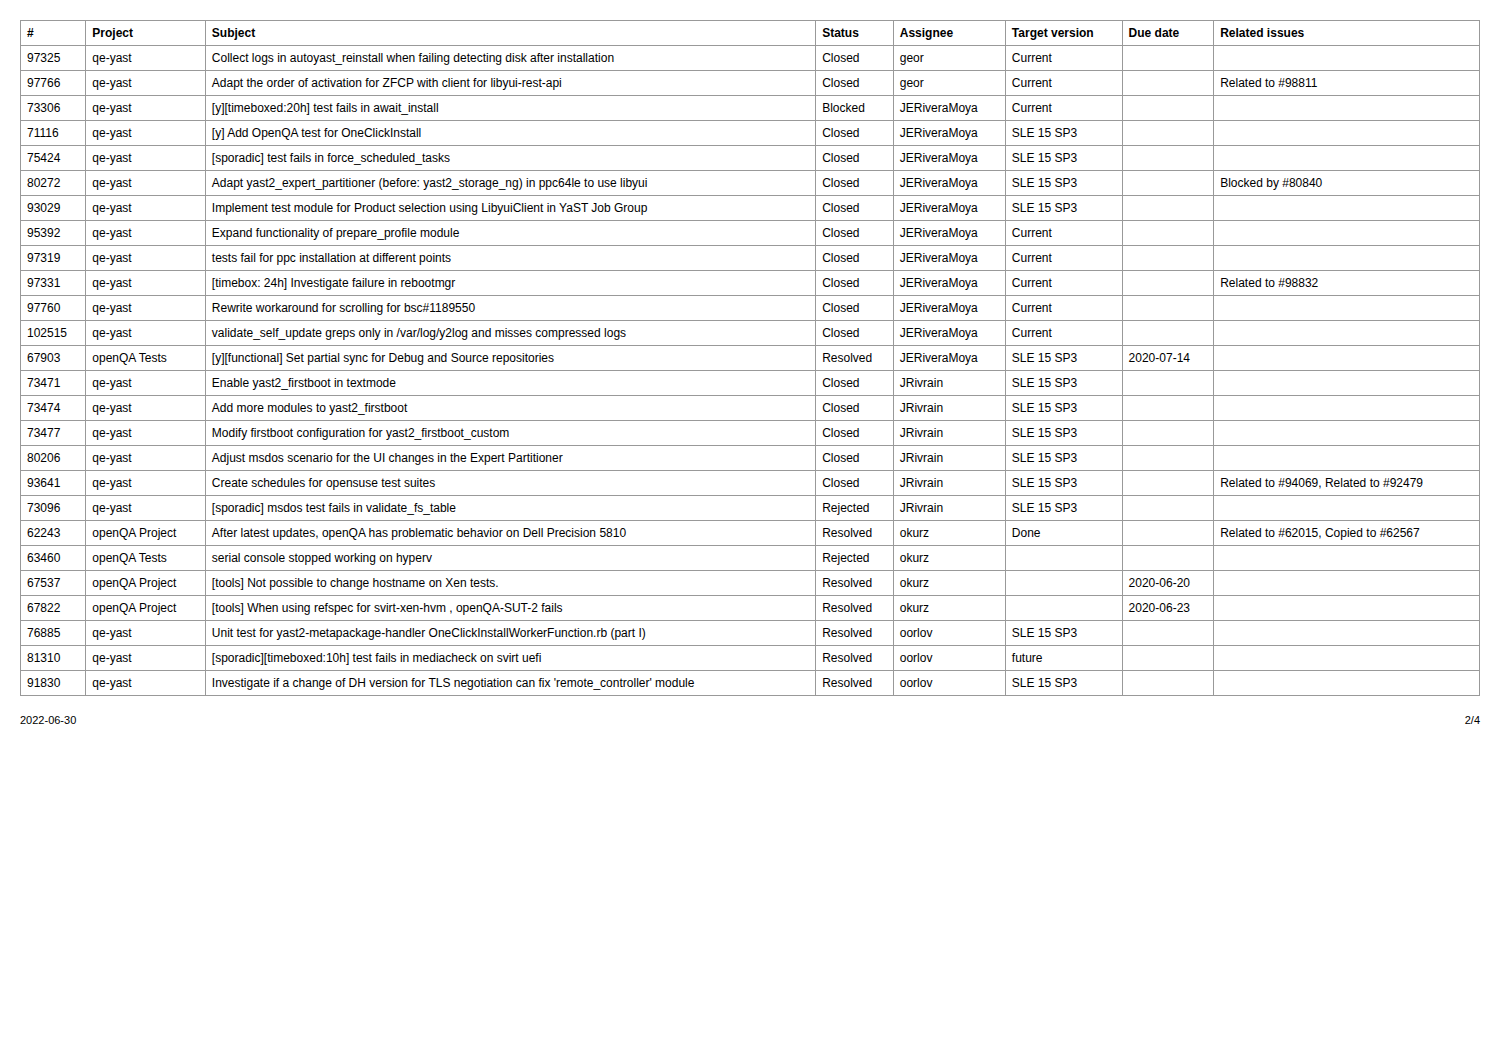| # | Project | Subject | Status | Assignee | Target version | Due date | Related issues |
| --- | --- | --- | --- | --- | --- | --- | --- |
| 97325 | qe-yast | Collect logs in autoyast_reinstall when failing detecting disk after installation | Closed | geor | Current | | |
| 97766 | qe-yast | Adapt the order of activation for ZFCP with client for libyui-rest-api | Closed | geor | Current | | Related to #98811 |
| 73306 | qe-yast | [y][timeboxed:20h] test fails in await_install | Blocked | JERiveraMoya | Current | | |
| 71116 | qe-yast | [y] Add OpenQA test for OneClickInstall | Closed | JERiveraMoya | SLE 15 SP3 | | |
| 75424 | qe-yast | [sporadic] test fails in force_scheduled_tasks | Closed | JERiveraMoya | SLE 15 SP3 | | |
| 80272 | qe-yast | Adapt yast2_expert_partitioner (before: yast2_storage_ng) in ppc64le to use libyui | Closed | JERiveraMoya | SLE 15 SP3 | | Blocked by #80840 |
| 93029 | qe-yast | Implement test module for Product selection using LibyuiClient in YaST Job Group | Closed | JERiveraMoya | SLE 15 SP3 | | |
| 95392 | qe-yast | Expand functionality of prepare_profile module | Closed | JERiveraMoya | Current | | |
| 97319 | qe-yast | tests fail for ppc installation at different points | Closed | JERiveraMoya | Current | | |
| 97331 | qe-yast | [timebox: 24h] Investigate failure in rebootmgr | Closed | JERiveraMoya | Current | | Related to #98832 |
| 97760 | qe-yast | Rewrite workaround for scrolling for bsc#1189550 | Closed | JERiveraMoya | Current | | |
| 102515 | qe-yast | validate_self_update greps only in /var/log/y2log and misses compressed logs | Closed | JERiveraMoya | Current | | |
| 67903 | openQA Tests | [y][functional] Set partial sync for Debug and Source repositories | Resolved | JERiveraMoya | SLE 15 SP3 | 2020-07-14 | |
| 73471 | qe-yast | Enable yast2_firstboot in textmode | Closed | JRivrain | SLE 15 SP3 | | |
| 73474 | qe-yast | Add more modules to yast2_firstboot | Closed | JRivrain | SLE 15 SP3 | | |
| 73477 | qe-yast | Modify firstboot configuration for yast2_firstboot_custom | Closed | JRivrain | SLE 15 SP3 | | |
| 80206 | qe-yast | Adjust msdos scenario for the UI changes in the Expert Partitioner | Closed | JRivrain | SLE 15 SP3 | | |
| 93641 | qe-yast | Create schedules for opensuse test suites | Closed | JRivrain | SLE 15 SP3 | | Related to #94069, Related to #92479 |
| 73096 | qe-yast | [sporadic] msdos test fails in validate_fs_table | Rejected | JRivrain | SLE 15 SP3 | | |
| 62243 | openQA Project | After latest updates, openQA has problematic behavior on Dell Precision 5810 | Resolved | okurz | Done | | Related to #62015, Copied to #62567 |
| 63460 | openQA Tests | serial console stopped working on hyperv | Rejected | okurz | | | |
| 67537 | openQA Project | [tools] Not possible to change hostname on Xen tests. | Resolved | okurz | | 2020-06-20 | |
| 67822 | openQA Project | [tools] When using refspec for svirt-xen-hvm , openQA-SUT-2 fails | Resolved | okurz | | 2020-06-23 | |
| 76885 | qe-yast | Unit test for yast2-metapackage-handler OneClickInstallWorkerFunction.rb (part I) | Resolved | oorlov | SLE 15 SP3 | | |
| 81310 | qe-yast | [sporadic][timeboxed:10h] test fails in mediacheck on svirt uefi | Resolved | oorlov | future | | |
| 91830 | qe-yast | Investigate if a change of DH version for TLS negotiation can fix 'remote_controller' module | Resolved | oorlov | SLE 15 SP3 | | |
2022-06-30 2/4